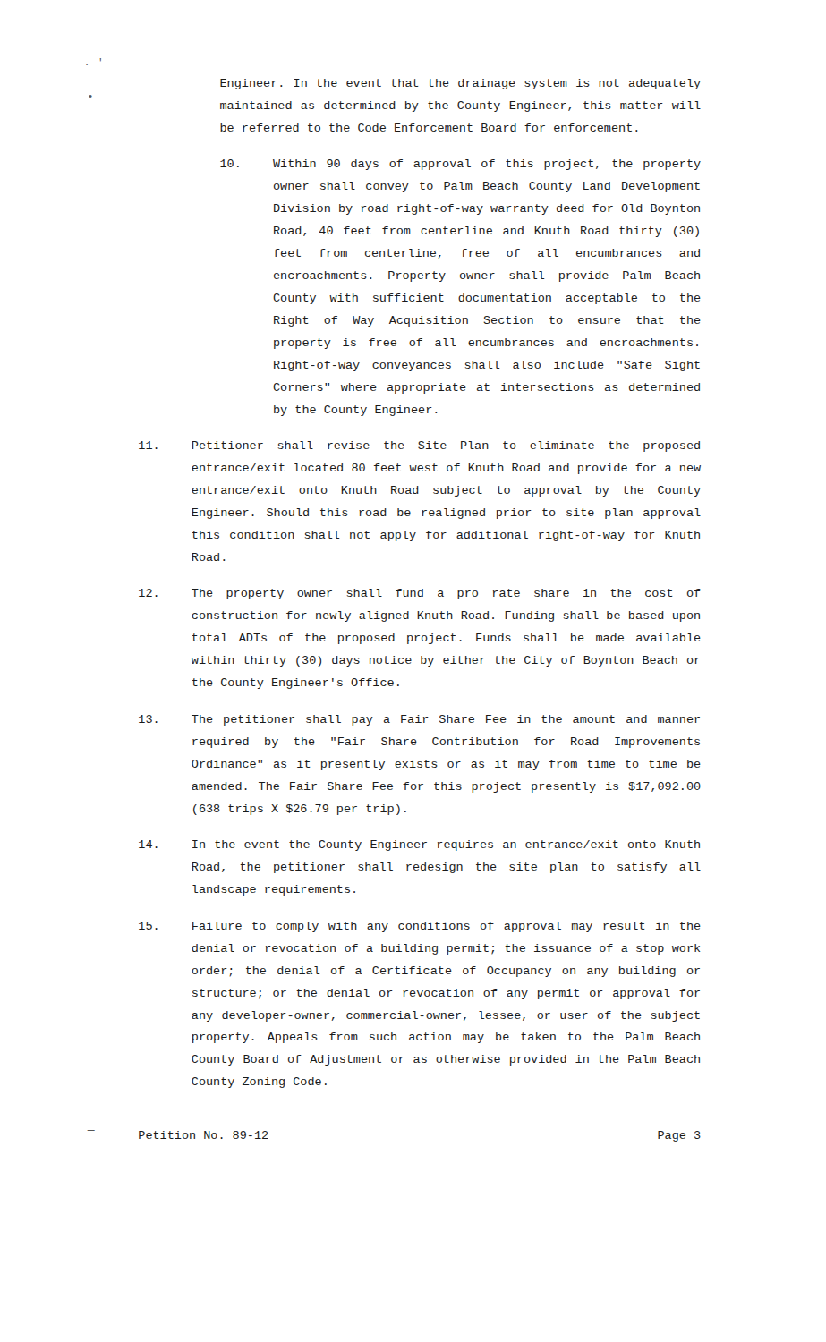. '
•
—
Engineer. In the event that the drainage system is not adequately maintained as determined by the County Engineer, this matter will be referred to the Code Enforcement Board for enforcement.
10. Within 90 days of approval of this project, the property owner shall convey to Palm Beach County Land Development Division by road right-of-way warranty deed for Old Boynton Road, 40 feet from centerline and Knuth Road thirty (30) feet from centerline, free of all encumbrances and encroachments. Property owner shall provide Palm Beach County with sufficient documentation acceptable to the Right of Way Acquisition Section to ensure that the property is free of all encumbrances and encroachments. Right-of-way conveyances shall also include "Safe Sight Corners" where appropriate at intersections as determined by the County Engineer.
11. Petitioner shall revise the Site Plan to eliminate the proposed entrance/exit located 80 feet west of Knuth Road and provide for a new entrance/exit onto Knuth Road subject to approval by the County Engineer. Should this road be realigned prior to site plan approval this condition shall not apply for additional right-of-way for Knuth Road.
12. The property owner shall fund a pro rate share in the cost of construction for newly aligned Knuth Road. Funding shall be based upon total ADTs of the proposed project. Funds shall be made available within thirty (30) days notice by either the City of Boynton Beach or the County Engineer's Office.
13. The petitioner shall pay a Fair Share Fee in the amount and manner required by the "Fair Share Contribution for Road Improvements Ordinance" as it presently exists or as it may from time to time be amended. The Fair Share Fee for this project presently is $17,092.00 (638 trips X $26.79 per trip).
14. In the event the County Engineer requires an entrance/exit onto Knuth Road, the petitioner shall redesign the site plan to satisfy all landscape requirements.
15. Failure to comply with any conditions of approval may result in the denial or revocation of a building permit; the issuance of a stop work order; the denial of a Certificate of Occupancy on any building or structure; or the denial or revocation of any permit or approval for any developer-owner, commercial-owner, lessee, or user of the subject property. Appeals from such action may be taken to the Palm Beach County Board of Adjustment or as otherwise provided in the Palm Beach County Zoning Code.
Petition No. 89-12 Page 3